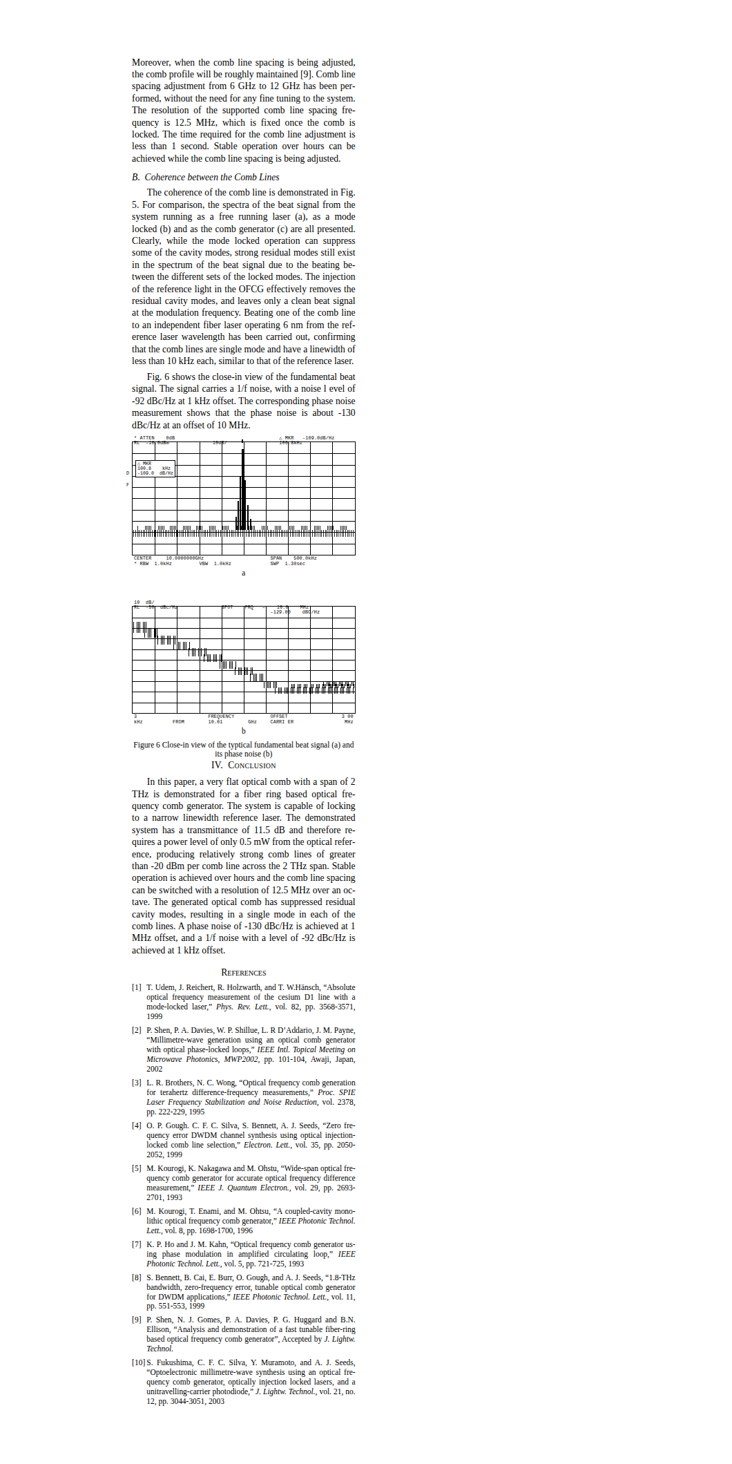Moreover, when the comb line spacing is being adjusted, the comb profile will be roughly maintained [9]. Comb line spacing adjustment from 6 GHz to 12 GHz has been performed, without the need for any fine tuning to the system. The resolution of the supported comb line spacing frequency is 12.5 MHz, which is fixed once the comb is locked. The time required for the comb line adjustment is less than 1 second. Stable operation over hours can be achieved while the comb line spacing is being adjusted.
B. Coherence between the Comb Lines
The coherence of the comb line is demonstrated in Fig. 5. For comparison, the spectra of the beat signal from the system running as a free running laser (a), as a mode locked (b) and as the comb generator (c) are all presented. Clearly, while the mode locked operation can suppress some of the cavity modes, strong residual modes still exist in the spectrum of the beat signal due to the beating between the different sets of the locked modes. The injection of the reference light in the OFCG effectively removes the residual cavity modes, and leaves only a clean beat signal at the modulation frequency. Beating one of the comb line to an independent fiber laser operating 6 nm from the reference laser wavelength has been carried out, confirming that the comb lines are single mode and have a linewidth of less than 10 kHz each, similar to that of the reference laser.
Fig. 6 shows the close-in view of the fundamental beat signal. The signal carries a 1/f noise, with a noise l evel of -92 dBc/Hz at 1 kHz offset. The corresponding phase noise measurement shows that the phase noise is about -130 dBc/Hz at an offset of 10 MHz.
* ATTEN 0dB
RL -10.0dBm
10dB/
△ MKR -109.0dB/Hz
100.8kHz
△ MKR
100.8 kHz
-109.0 dB/Hz
D
F
CENTER 10.0000000GHz
* RBW 1.0kHz
VBW 1.0kHz
SPAN 500.0kHz
SWP 1.30sec
a
10 dB/
RL -50 dBc/Hz
SPOT FRQ = 10.0 MHz
-129.00 dBC/Hz
3
kHz
FROM
FREQUENCY
10.01
GHz
OFFSET
CARRI ER
3 00
MHz
b
Figure 6 Close-in view of the typtical fundamental beat signal (a) and its phase noise (b)
IV. Conclusion
In this paper, a very flat optical comb with a span of 2 THz is demonstrated for a fiber ring based optical frequency comb generator. The system is capable of locking to a narrow linewidth reference laser. The demonstrated system has a transmittance of 11.5 dB and therefore requires a power level of only 0.5 mW from the optical reference, producing relatively strong comb lines of greater than -20 dBm per comb line across the 2 THz span. Stable operation is achieved over hours and the comb line spacing can be switched with a resolution of 12.5 MHz over an octave. The generated optical comb has suppressed residual cavity modes, resulting in a single mode in each of the comb lines. A phase noise of -130 dBc/Hz is achieved at 1 MHz offset, and a 1/f noise with a level of -92 dBc/Hz is achieved at 1 kHz offset.
References
[1] T. Udem, J. Reichert, R. Holzwarth, and T. W.Hänsch, “Absolute optical frequency measurement of the cesium D1 line with a mode-locked laser,” Phys. Rev. Lett., vol. 82, pp. 3568-3571, 1999
[2] P. Shen, P. A. Davies, W. P. Shillue, L. R D’Addario, J. M. Payne, “Millimetre-wave generation using an optical comb generator with optical phase-locked loops,” IEEE Intl. Topical Meeting on Microwave Photonics, MWP2002, pp. 101-104, Awaji, Japan, 2002
[3] L. R. Brothers, N. C. Wong, “Optical frequency comb generation for terahertz difference-frequency measurements,” Proc. SPIE Laser Frequency Stabilization and Noise Reduction, vol. 2378, pp. 222-229, 1995
[4] O. P. Gough. C. F. C. Silva, S. Bennett, A. J. Seeds, “Zero frequency error DWDM channel synthesis using optical injection-locked comb line selection,” Electron. Lett., vol. 35, pp. 2050-2052, 1999
[5] M. Kourogi, K. Nakagawa and M. Ohstu, “Wide-span optical frequency comb generator for accurate optical frequency difference measurement,” IEEE J. Quantum Electron., vol. 29, pp. 2693-2701, 1993
[6] M. Kourogi, T. Enami, and M. Ohtsu, “A coupled-cavity monolithic optical frequency comb generator,” IEEE Photonic Technol. Lett., vol. 8, pp. 1698-1700, 1996
[7] K. P. Ho and J. M. Kahn, “Optical frequency comb generator using phase modulation in amplified circulating loop,” IEEE Photonic Technol. Lett., vol. 5, pp. 721-725, 1993
[8] S. Bennett, B. Cai, E. Burr, O. Gough, and A. J. Seeds, “1.8-THz bandwidth, zero-frequency error, tunable optical comb generator for DWDM applications,” IEEE Photonic Technol. Lett., vol. 11, pp. 551-553, 1999
[9] P. Shen, N. J. Gomes, P. A. Davies, P. G. Huggard and B.N. Ellison, “Analysis and demonstration of a fast tunable fiber-ring based optical frequency comb generator”, Accepted by J. Lightw. Technol.
[10] S. Fukushima, C. F. C. Silva, Y. Muramoto, and A. J. Seeds, “Optoelectronic millimetre-wave synthesis using an optical frequency comb generator, optically injection locked lasers, and a unitravelling-carrier photodiode,” J. Lightw. Technol., vol. 21, no. 12, pp. 3044-3051, 2003